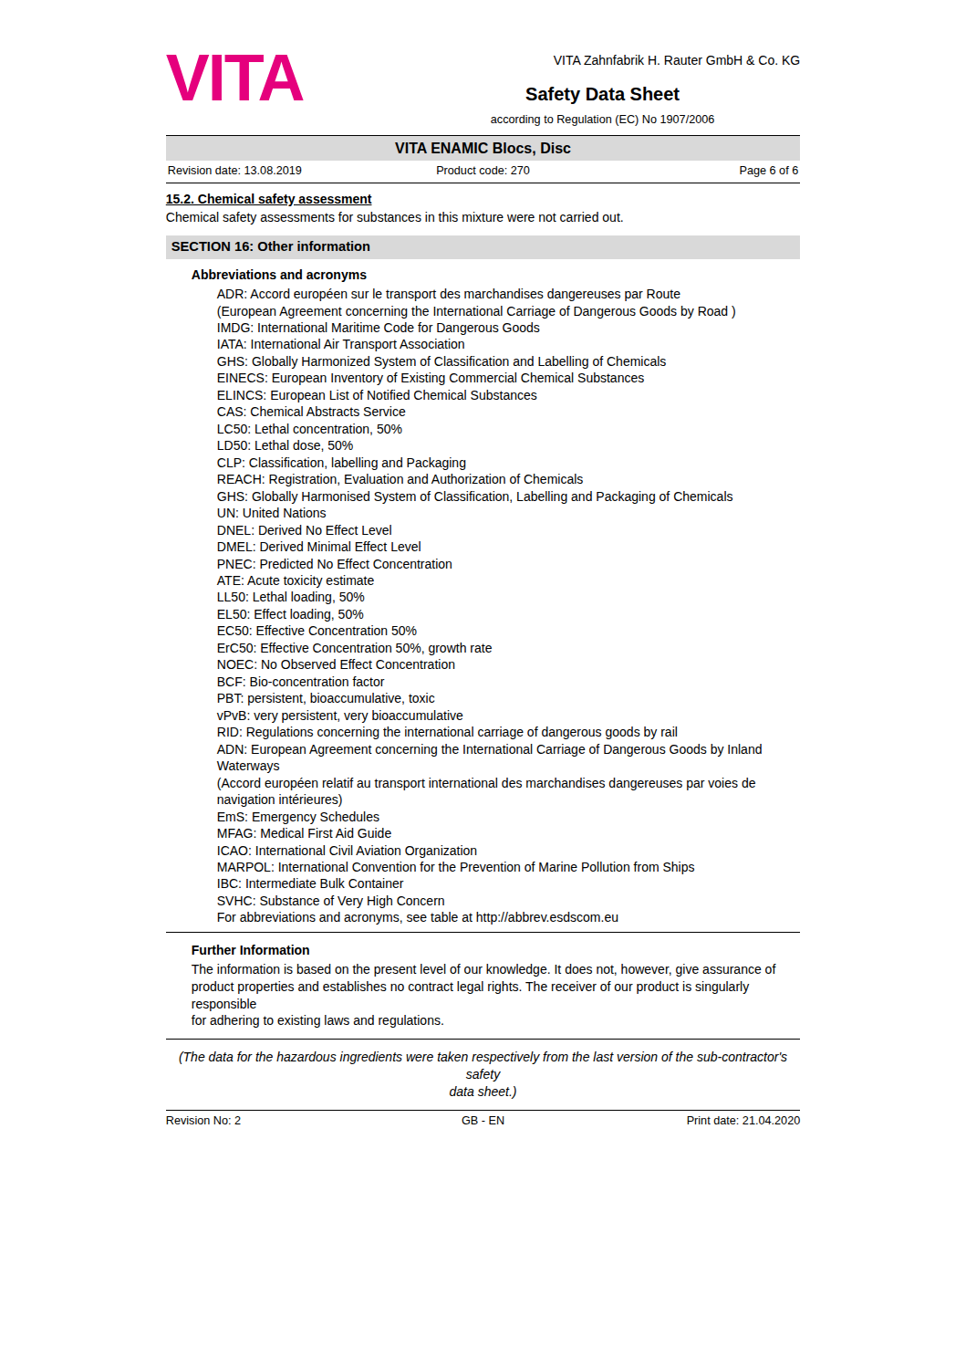VITA
VITA Zahnfabrik H. Rauter GmbH & Co. KG
Safety Data Sheet
according to Regulation (EC) No 1907/2006
VITA ENAMIC Blocs, Disc
Revision date: 13.08.2019
Product code: 270
Page 6 of 6
15.2. Chemical safety assessment
Chemical safety assessments for substances in this mixture were not carried out.
SECTION 16: Other information
Abbreviations and acronyms
ADR: Accord européen sur le transport des marchandises dangereuses par Route
(European Agreement concerning the International Carriage of Dangerous Goods by Road )
IMDG: International Maritime Code for Dangerous Goods
IATA: International Air Transport Association
GHS: Globally Harmonized System of Classification and Labelling of Chemicals
EINECS: European Inventory of Existing Commercial Chemical Substances
ELINCS: European List of Notified Chemical Substances
CAS: Chemical Abstracts Service
LC50: Lethal concentration, 50%
LD50: Lethal dose, 50%
CLP: Classification, labelling and Packaging
REACH: Registration, Evaluation and Authorization of Chemicals
GHS: Globally Harmonised System of Classification, Labelling and Packaging of Chemicals
UN: United Nations
DNEL: Derived No Effect Level
DMEL: Derived Minimal Effect Level
PNEC: Predicted No Effect Concentration
ATE: Acute toxicity estimate
LL50: Lethal loading, 50%
EL50: Effect loading, 50%
EC50: Effective Concentration 50%
ErC50: Effective Concentration 50%, growth rate
NOEC: No Observed Effect Concentration
BCF: Bio-concentration factor
PBT: persistent, bioaccumulative, toxic
vPvB: very persistent, very bioaccumulative
RID: Regulations concerning the international carriage of dangerous goods by rail
ADN: European Agreement concerning the International Carriage of Dangerous Goods by Inland Waterways
(Accord européen relatif au transport international des marchandises dangereuses par voies de navigation intérieures)
EmS: Emergency Schedules
MFAG: Medical First Aid Guide
ICAO: International Civil Aviation Organization
MARPOL: International Convention for the Prevention of Marine Pollution from Ships
IBC: Intermediate Bulk Container
SVHC: Substance of Very High Concern
For abbreviations and acronyms, see table at http://abbrev.esdscom.eu
Further Information
The information is based on the present level of our knowledge. It does not, however, give assurance of
product properties and establishes no contract legal rights. The receiver of our product is singularly responsible
for adhering to existing laws and regulations.
(The data for the hazardous ingredients were taken respectively from the last version of the sub-contractor's safety
data sheet.)
Revision No: 2
GB - EN
Print date: 21.04.2020